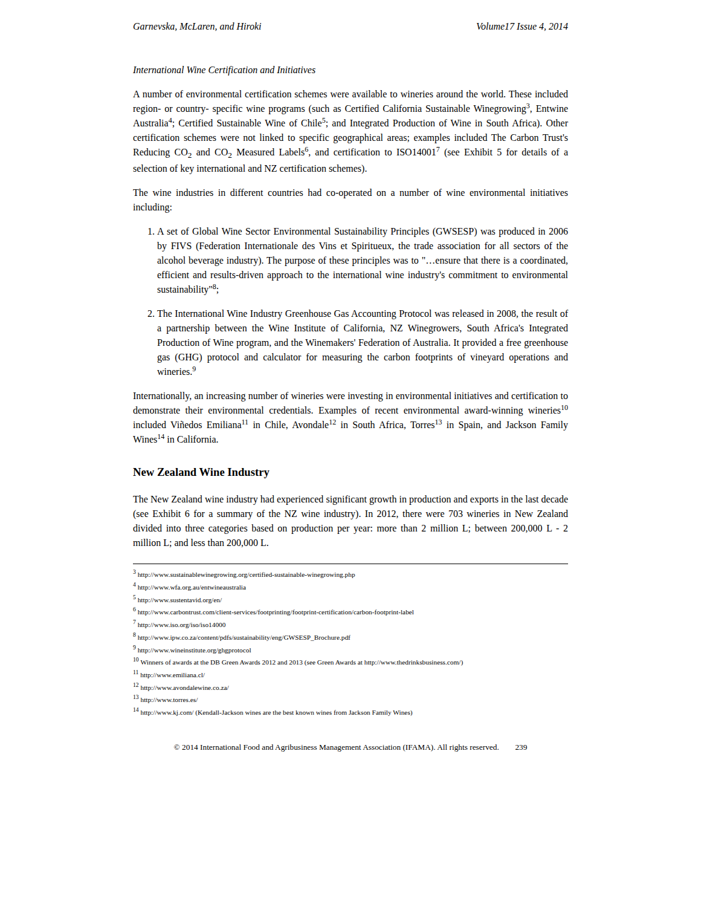Garnevska, McLaren, and Hiroki Volume17 Issue 4, 2014
International Wine Certification and Initiatives
A number of environmental certification schemes were available to wineries around the world. These included region- or country- specific wine programs (such as Certified California Sustainable Winegrowing3, Entwine Australia4; Certified Sustainable Wine of Chile5; and Integrated Production of Wine in South Africa). Other certification schemes were not linked to specific geographical areas; examples included The Carbon Trust's Reducing CO2 and CO2 Measured Labels6, and certification to ISO140017 (see Exhibit 5 for details of a selection of key international and NZ certification schemes).
The wine industries in different countries had co-operated on a number of wine environmental initiatives including:
A set of Global Wine Sector Environmental Sustainability Principles (GWSESP) was produced in 2006 by FIVS (Federation Internationale des Vins et Spiritueux, the trade association for all sectors of the alcohol beverage industry). The purpose of these principles was to "…ensure that there is a coordinated, efficient and results-driven approach to the international wine industry's commitment to environmental sustainability"8;
The International Wine Industry Greenhouse Gas Accounting Protocol was released in 2008, the result of a partnership between the Wine Institute of California, NZ Winegrowers, South Africa's Integrated Production of Wine program, and the Winemakers' Federation of Australia. It provided a free greenhouse gas (GHG) protocol and calculator for measuring the carbon footprints of vineyard operations and wineries.9
Internationally, an increasing number of wineries were investing in environmental initiatives and certification to demonstrate their environmental credentials. Examples of recent environmental award-winning wineries10 included Viñedos Emiliana11 in Chile, Avondale12 in South Africa, Torres13 in Spain, and Jackson Family Wines14 in California.
New Zealand Wine Industry
The New Zealand wine industry had experienced significant growth in production and exports in the last decade (see Exhibit 6 for a summary of the NZ wine industry). In 2012, there were 703 wineries in New Zealand divided into three categories based on production per year: more than 2 million L; between 200,000 L - 2 million L; and less than 200,000 L.
3http://www.sustainablewinegrowing.org/certified-sustainable-winegrowing.php
4http://www.wfa.org.au/entwineaustralia
5http://www.sustentavid.org/en/
6http://www.carbontrust.com/client-services/footprinting/footprint-certification/carbon-footprint-label
7http://www.iso.org/iso/iso14000
8http://www.ipw.co.za/content/pdfs/sustainability/eng/GWSESP_Brochure.pdf
9http://www.wineinstitute.org/ghgprotocol
10 Winners of awards at the DB Green Awards 2012 and 2013 (see Green Awards at http://www.thedrinksbusiness.com/)
11http://www.emiliana.cl/
12http://www.avondalewine.co.za/
13http://www.torres.es/
14http://www.kj.com/ (Kendall-Jackson wines are the best known wines from Jackson Family Wines)
© 2014 International Food and Agribusiness Management Association (IFAMA). All rights reserved.239